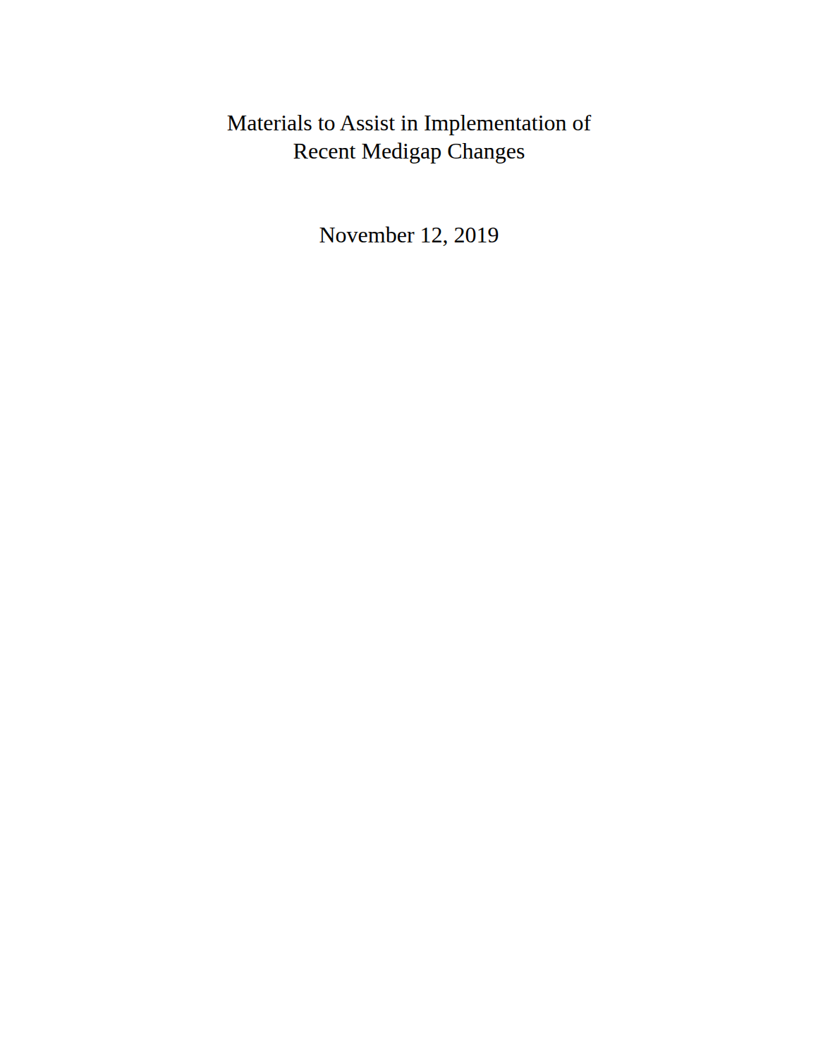Materials to Assist in Implementation of
Recent Medigap Changes
November 12, 2019